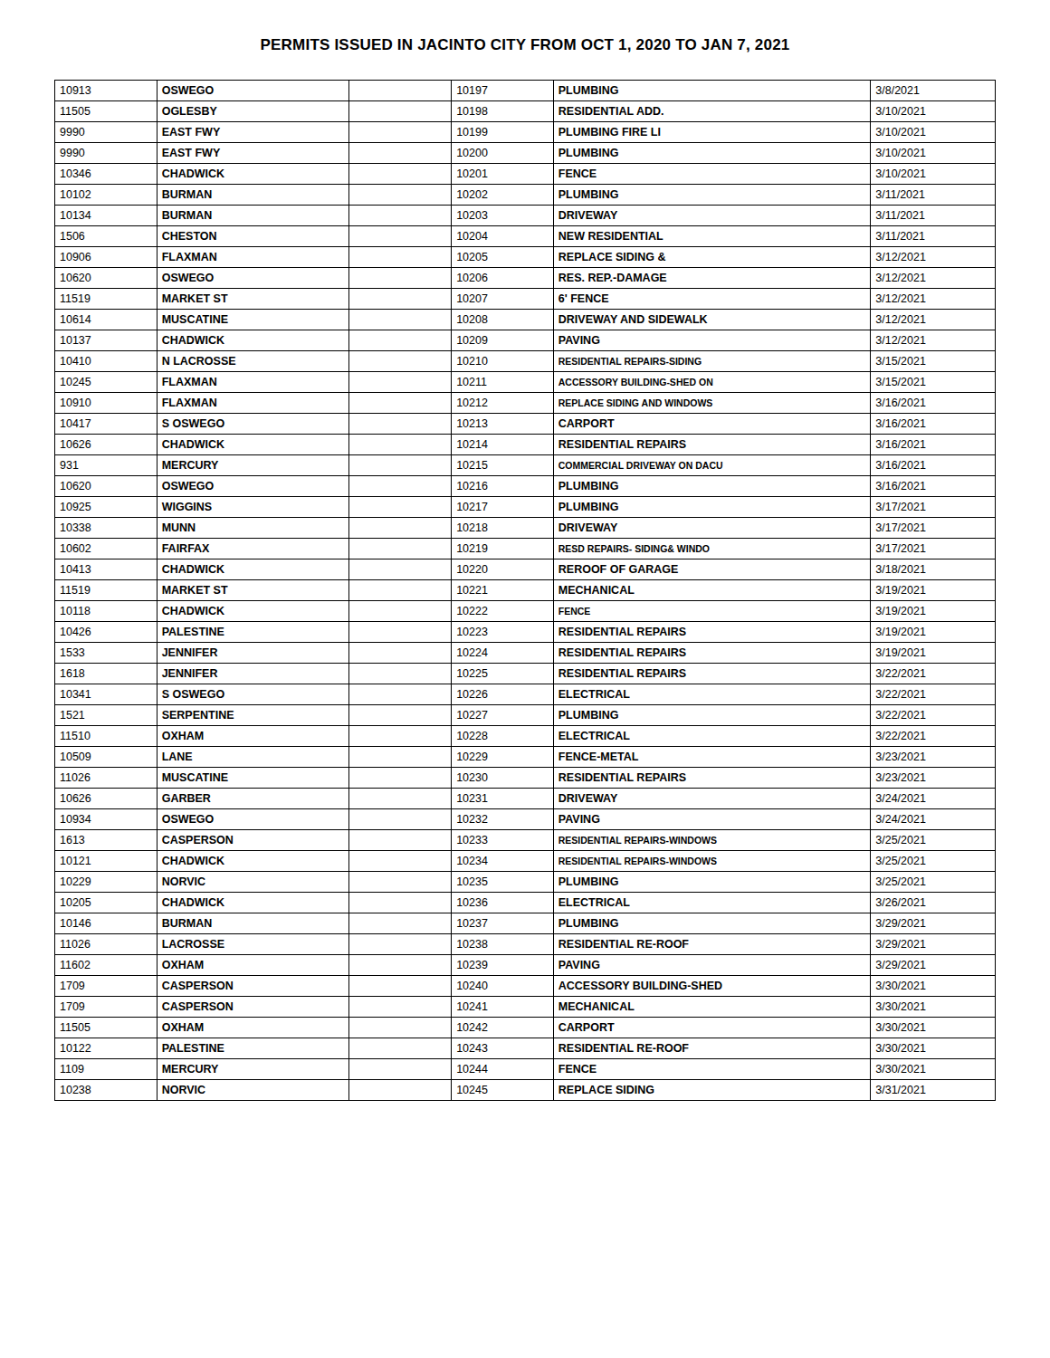PERMITS ISSUED IN JACINTO CITY FROM OCT 1, 2020 TO JAN 7, 2021
| 10913 | OSWEGO | | 10197 | PLUMBING | 3/8/2021 |
| 11505 | OGLESBY | | 10198 | RESIDENTIAL ADD. | 3/10/2021 |
| 9990 | EAST FWY | | 10199 | PLUMBING FIRE LI | 3/10/2021 |
| 9990 | EAST FWY | | 10200 | PLUMBING | 3/10/2021 |
| 10346 | CHADWICK | | 10201 | FENCE | 3/10/2021 |
| 10102 | BURMAN | | 10202 | PLUMBING | 3/11/2021 |
| 10134 | BURMAN | | 10203 | DRIVEWAY | 3/11/2021 |
| 1506 | CHESTON | | 10204 | NEW RESIDENTIAL | 3/11/2021 |
| 10906 | FLAXMAN | | 10205 | REPLACE SIDING & | 3/12/2021 |
| 10620 | OSWEGO | | 10206 | RES. REP.-DAMAGE | 3/12/2021 |
| 11519 | MARKET ST | | 10207 | 6' FENCE | 3/12/2021 |
| 10614 | MUSCATINE | | 10208 | DRIVEWAY AND SIDEWALK | 3/12/2021 |
| 10137 | CHADWICK | | 10209 | PAVING | 3/12/2021 |
| 10410 | N LACROSSE | | 10210 | RESIDENTIAL REPAIRS-SIDING | 3/15/2021 |
| 10245 | FLAXMAN | | 10211 | ACCESSORY BUILDING-SHED ON | 3/15/2021 |
| 10910 | FLAXMAN | | 10212 | REPLACE SIDING AND WINDOWS | 3/16/2021 |
| 10417 | S OSWEGO | | 10213 | CARPORT | 3/16/2021 |
| 10626 | CHADWICK | | 10214 | RESIDENTIAL REPAIRS | 3/16/2021 |
| 931 | MERCURY | | 10215 | COMMERCIAL DRIVEWAY ON DACU | 3/16/2021 |
| 10620 | OSWEGO | | 10216 | PLUMBING | 3/16/2021 |
| 10925 | WIGGINS | | 10217 | PLUMBING | 3/17/2021 |
| 10338 | MUNN | | 10218 | DRIVEWAY | 3/17/2021 |
| 10602 | FAIRFAX | | 10219 | RESD REPAIRS- SIDING& WINDO | 3/17/2021 |
| 10413 | CHADWICK | | 10220 | REROOF OF GARAGE | 3/18/2021 |
| 11519 | MARKET ST | | 10221 | MECHANICAL | 3/19/2021 |
| 10118 | CHADWICK | | 10222 | FENCE | 3/19/2021 |
| 10426 | PALESTINE | | 10223 | RESIDENTIAL REPAIRS | 3/19/2021 |
| 1533 | JENNIFER | | 10224 | RESIDENTIAL REPAIRS | 3/19/2021 |
| 1618 | JENNIFER | | 10225 | RESIDENTIAL REPAIRS | 3/22/2021 |
| 10341 | S OSWEGO | | 10226 | ELECTRICAL | 3/22/2021 |
| 1521 | SERPENTINE | | 10227 | PLUMBING | 3/22/2021 |
| 11510 | OXHAM | | 10228 | ELECTRICAL | 3/22/2021 |
| 10509 | LANE | | 10229 | FENCE-METAL | 3/23/2021 |
| 11026 | MUSCATINE | | 10230 | RESIDENTIAL REPAIRS | 3/23/2021 |
| 10626 | GARBER | | 10231 | DRIVEWAY | 3/24/2021 |
| 10934 | OSWEGO | | 10232 | PAVING | 3/24/2021 |
| 1613 | CASPERSON | | 10233 | RESIDENTIAL REPAIRS-WINDOWS | 3/25/2021 |
| 10121 | CHADWICK | | 10234 | RESIDENTIAL REPAIRS-WINDOWS | 3/25/2021 |
| 10229 | NORVIC | | 10235 | PLUMBING | 3/25/2021 |
| 10205 | CHADWICK | | 10236 | ELECTRICAL | 3/26/2021 |
| 10146 | BURMAN | | 10237 | PLUMBING | 3/29/2021 |
| 11026 | LACROSSE | | 10238 | RESIDENTIAL RE-ROOF | 3/29/2021 |
| 11602 | OXHAM | | 10239 | PAVING | 3/29/2021 |
| 1709 | CASPERSON | | 10240 | ACCESSORY BUILDING-SHED | 3/30/2021 |
| 1709 | CASPERSON | | 10241 | MECHANICAL | 3/30/2021 |
| 11505 | OXHAM | | 10242 | CARPORT | 3/30/2021 |
| 10122 | PALESTINE | | 10243 | RESIDENTIAL RE-ROOF | 3/30/2021 |
| 1109 | MERCURY | | 10244 | FENCE | 3/30/2021 |
| 10238 | NORVIC | | 10245 | REPLACE SIDING | 3/31/2021 |